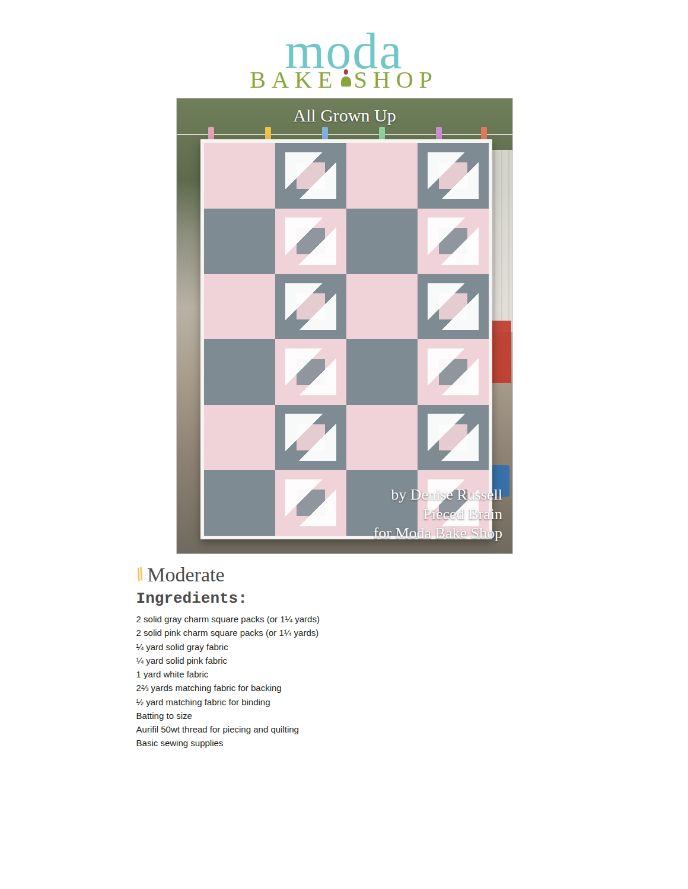moda Bake Shop
All Grown Up
by Denise Russell
Pieced Brain
for Moda Bake Shop
//
Moderate
Ingredients:
2 solid gray charm square packs (or 1¼ yards)
2 solid pink charm square packs (or 1¼ yards)
¼ yard solid gray fabric
¼ yard solid pink fabric
1 yard white fabric
2⅔ yards matching fabric for backing
½ yard matching fabric for binding
Batting to size
Aurifil 50wt thread for piecing and quilting
Basic sewing supplies